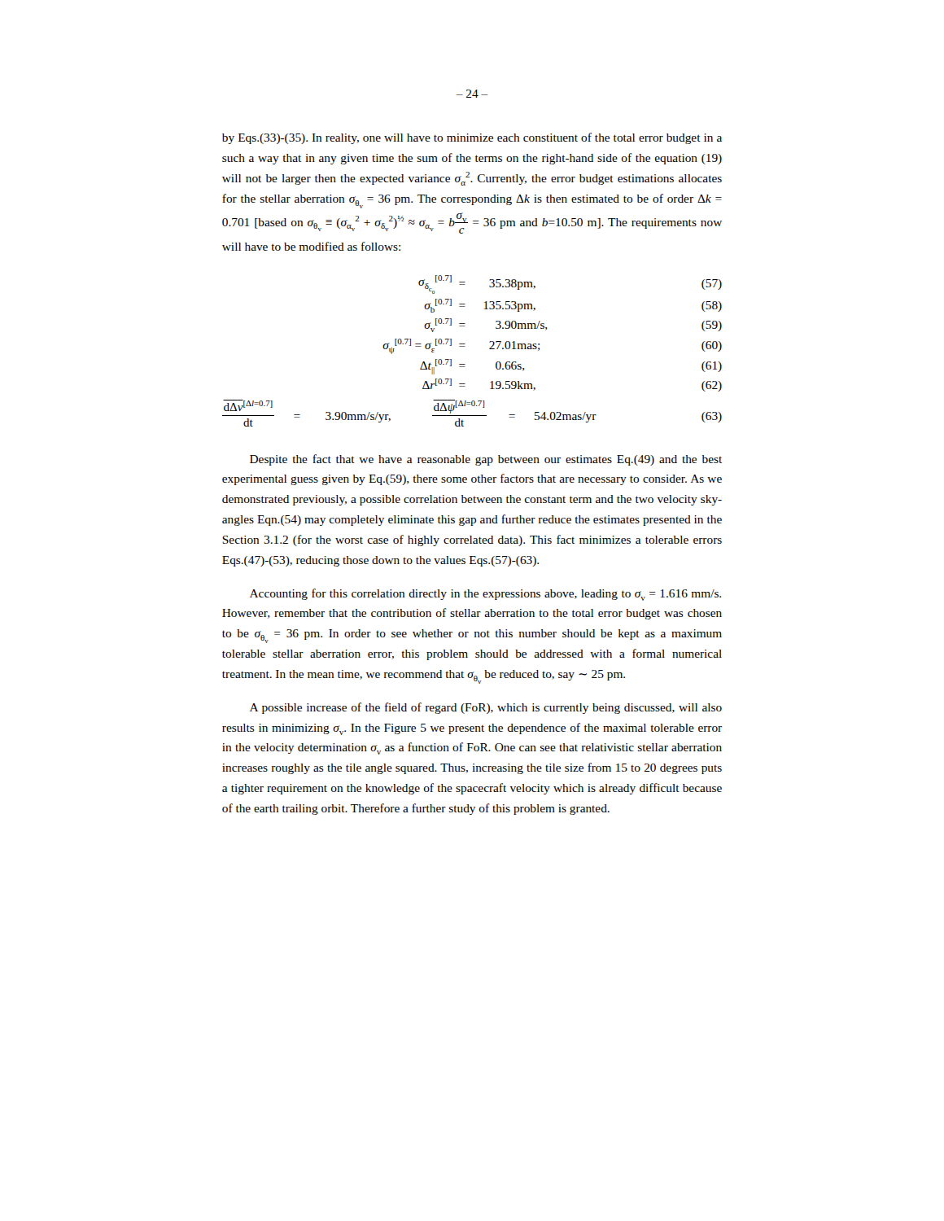– 24 –
by Eqs.(33)-(35). In reality, one will have to minimize each constituent of the total error budget in a such a way that in any given time the sum of the terms on the right-hand side of the equation (19) will not be larger then the expected variance σα2. Currently, the error budget estimations allocates for the stellar aberration σθv = 36 pm. The corresponding Δk is then estimated to be of order Δk = 0.701 [based on σθv ≡ (σαv2 + σδv2)½ ≈ σαv = bσv c = 36 pm and b=10.50 m]. The requirements now will have to be modified as follows:
| σ δ c 0 [0.7] | = | 35.38 | pm, | (57) |
| σ b [0.7] | = | 135.53 | pm, | (58) |
| σ v [0.7] | = | 3.90 | mm/s, | (59) |
| σ ψ [0.7] = σ ε [0.7] | = | 27.01 | mas; | (60) |
| Δ t // [0.7] | = | 0.66 | s, | (61) |
| Δ r [0.7] | = | 19.59 | km, | (62) |
| dΔ v [Δ l =0.7] dt | = | 3.90 | mm/s/yr, | dΔ ψ [Δ l =0.7] dt | = | 54.02 | mas/yr | (63) |
Despite the fact that we have a reasonable gap between our estimates Eq.(49) and the best experimental guess given by Eq.(59), there some other factors that are necessary to consider. As we demonstrated previously, a possible correlation between the constant term and the two velocity sky-angles Eqn.(54) may completely eliminate this gap and further reduce the estimates presented in the Section 3.1.2 (for the worst case of highly correlated data). This fact minimizes a tolerable errors Eqs.(47)-(53), reducing those down to the values Eqs.(57)-(63).
Accounting for this correlation directly in the expressions above, leading to σv = 1.616 mm/s. However, remember that the contribution of stellar aberration to the total error budget was chosen to be σθv = 36 pm. In order to see whether or not this number should be kept as a maximum tolerable stellar aberration error, this problem should be addressed with a formal numerical treatment. In the mean time, we recommend that σθv be reduced to, say ∼ 25 pm.
A possible increase of the field of regard (FoR), which is currently being discussed, will also results in minimizing σv. In the Figure 5 we present the dependence of the maximal tolerable error in the velocity determination σv as a function of FoR. One can see that relativistic stellar aberration increases roughly as the tile angle squared. Thus, increasing the tile size from 15 to 20 degrees puts a tighter requirement on the knowledge of the spacecraft velocity which is already difficult because of the earth trailing orbit. Therefore a further study of this problem is granted.